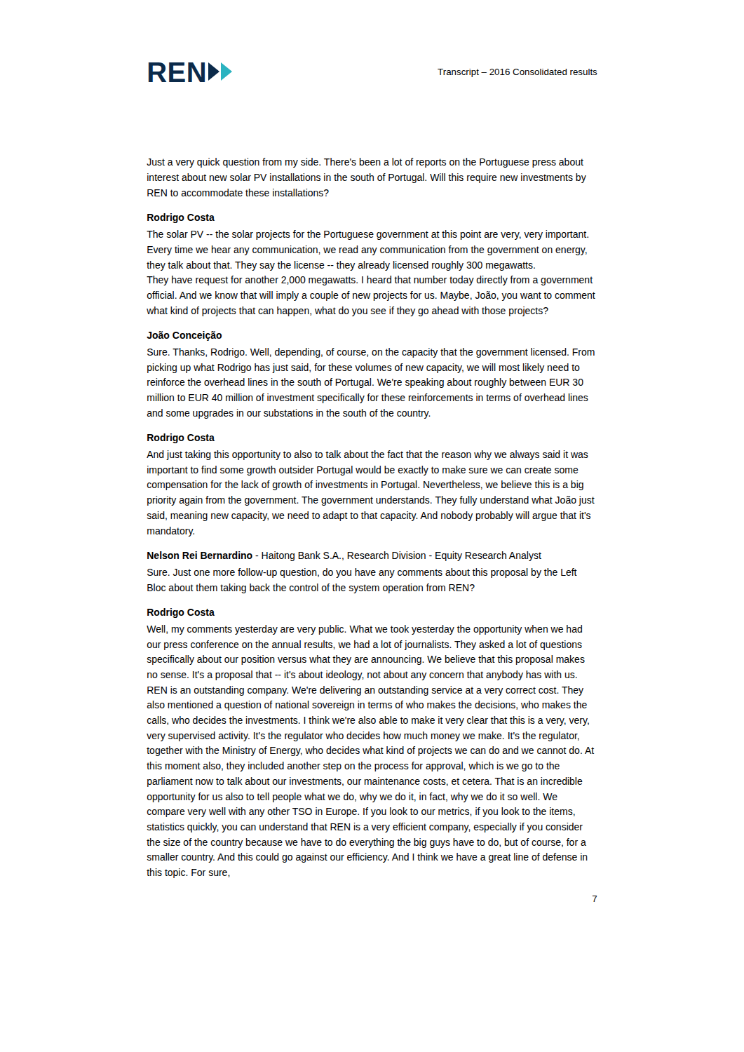REN
Transcript – 2016 Consolidated results
Just a very quick question from my side. There's been a lot of reports on the Portuguese press about interest about new solar PV installations in the south of Portugal. Will this require new investments by REN to accommodate these installations?
Rodrigo Costa
The solar PV -- the solar projects for the Portuguese government at this point are very, very important. Every time we hear any communication, we read any communication from the government on energy, they talk about that. They say the license -- they already licensed roughly 300 megawatts.
They have request for another 2,000 megawatts. I heard that number today directly from a government official. And we know that will imply a couple of new projects for us. Maybe, João, you want to comment what kind of projects that can happen, what do you see if they go ahead with those projects?
João Conceição
Sure. Thanks, Rodrigo. Well, depending, of course, on the capacity that the government licensed. From picking up what Rodrigo has just said, for these volumes of new capacity, we will most likely need to reinforce the overhead lines in the south of Portugal. We're speaking about roughly between EUR 30 million to EUR 40 million of investment specifically for these reinforcements in terms of overhead lines and some upgrades in our substations in the south of the country.
Rodrigo Costa
And just taking this opportunity to also to talk about the fact that the reason why we always said it was important to find some growth outsider Portugal would be exactly to make sure we can create some compensation for the lack of growth of investments in Portugal. Nevertheless, we believe this is a big priority again from the government. The government understands. They fully understand what João just said, meaning new capacity, we need to adapt to that capacity. And nobody probably will argue that it's mandatory.
Nelson Rei Bernardino - Haitong Bank S.A., Research Division - Equity Research Analyst
Sure. Just one more follow-up question, do you have any comments about this proposal by the Left Bloc about them taking back the control of the system operation from REN?
Rodrigo Costa
Well, my comments yesterday are very public. What we took yesterday the opportunity when we had our press conference on the annual results, we had a lot of journalists. They asked a lot of questions specifically about our position versus what they are announcing. We believe that this proposal makes no sense. It's a proposal that -- it's about ideology, not about any concern that anybody has with us. REN is an outstanding company. We're delivering an outstanding service at a very correct cost. They also mentioned a question of national sovereign in terms of who makes the decisions, who makes the calls, who decides the investments. I think we're also able to make it very clear that this is a very, very, very supervised activity. It's the regulator who decides how much money we make. It's the regulator, together with the Ministry of Energy, who decides what kind of projects we can do and we cannot do. At this moment also, they included another step on the process for approval, which is we go to the
parliament now to talk about our investments, our maintenance costs, et cetera. That is an incredible opportunity for us also to tell people what we do, why we do it, in fact, why we do it so well. We compare very well with any other TSO in Europe. If you look to our metrics, if you look to the items, statistics quickly, you can understand that REN is a very efficient company, especially if you consider the size of the country because we have to do everything the big guys have to do, but of course, for a smaller country. And this could go against our efficiency. And I think we have a great line of defense in this topic. For sure,
7